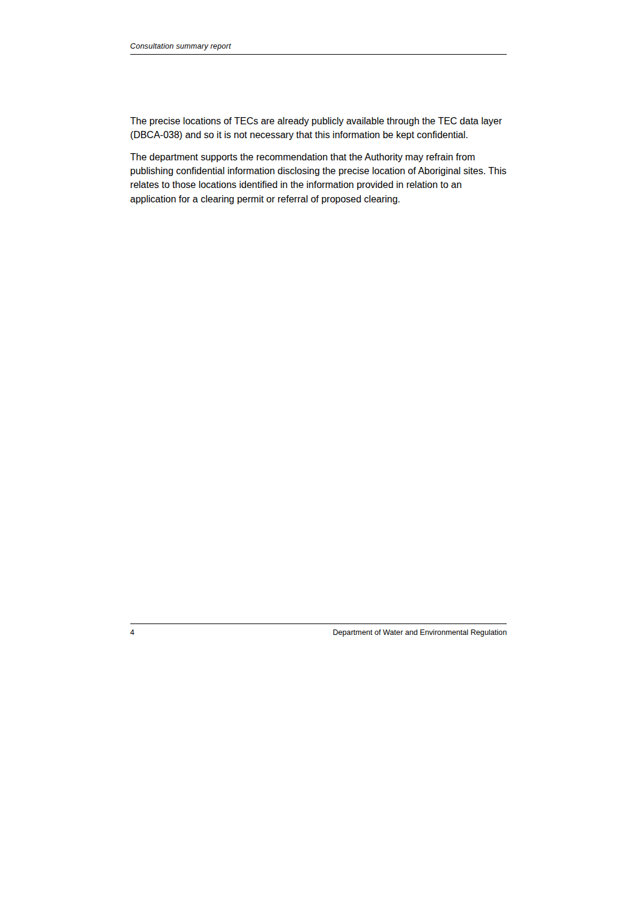Consultation summary report
The precise locations of TECs are already publicly available through the TEC data layer (DBCA-038) and so it is not necessary that this information be kept confidential.
The department supports the recommendation that the Authority may refrain from publishing confidential information disclosing the precise location of Aboriginal sites. This relates to those locations identified in the information provided in relation to an application for a clearing permit or referral of proposed clearing.
4
Department of Water and Environmental Regulation